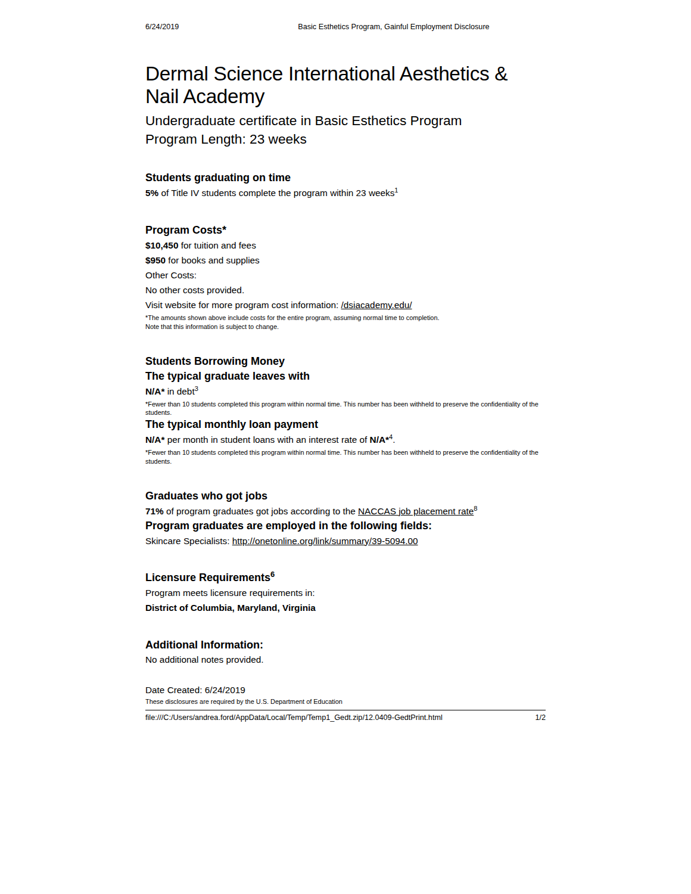6/24/2019 Basic Esthetics Program, Gainful Employment Disclosure
Dermal Science International Aesthetics & Nail Academy
Undergraduate certificate in Basic Esthetics Program
Program Length: 23 weeks
Students graduating on time
5% of Title IV students complete the program within 23 weeks1
Program Costs*
$10,450 for tuition and fees
$950 for books and supplies
Other Costs:
No other costs provided.
Visit website for more program cost information: /dsiacademy.edu/
*The amounts shown above include costs for the entire program, assuming normal time to completion.
Note that this information is subject to change.
Students Borrowing Money
The typical graduate leaves with
N/A* in debt3
*Fewer than 10 students completed this program within normal time. This number has been withheld to preserve the confidentiality of the students.
The typical monthly loan payment
N/A* per month in student loans with an interest rate of N/A*4.
*Fewer than 10 students completed this program within normal time. This number has been withheld to preserve the confidentiality of the students.
Graduates who got jobs
71% of program graduates got jobs according to the NACCAS job placement rate8
Program graduates are employed in the following fields:
Skincare Specialists: http://onetonline.org/link/summary/39-5094.00
Licensure Requirements6
Program meets licensure requirements in:
District of Columbia, Maryland, Virginia
Additional Information:
No additional notes provided.
Date Created: 6/24/2019
These disclosures are required by the U.S. Department of Education
file:///C:/Users/andrea.ford/AppData/Local/Temp/Temp1_Gedt.zip/12.0409-GedtPrint.html 1/2